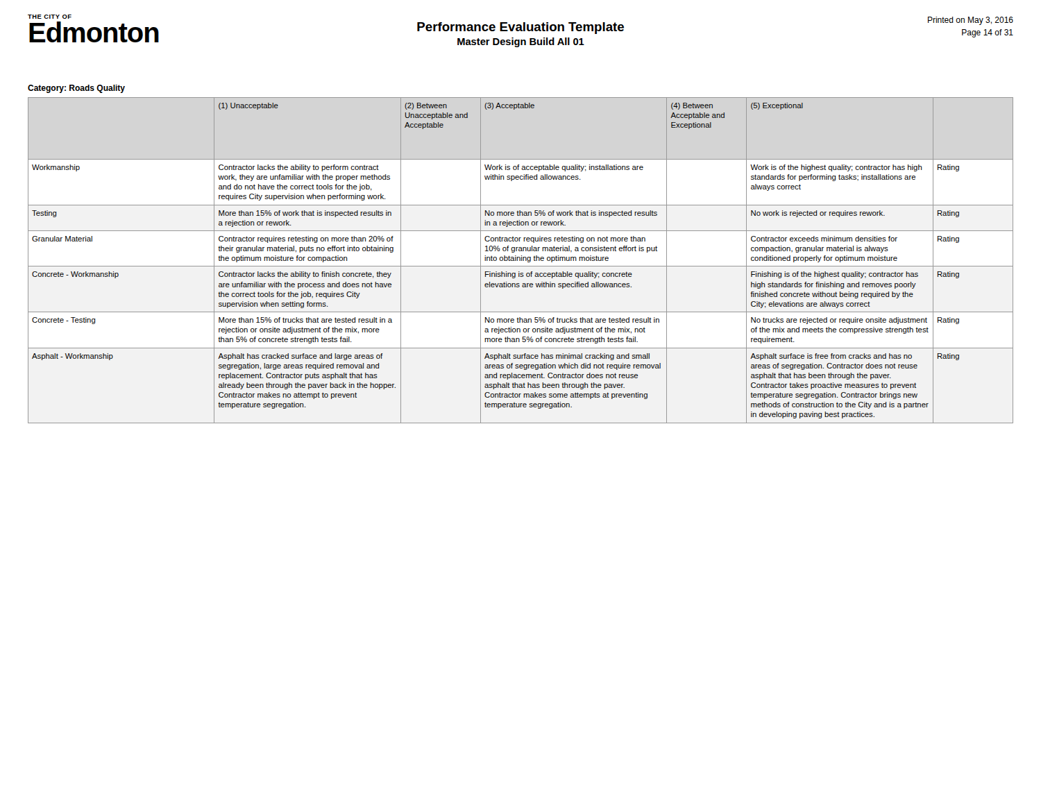THE CITY OF
Edmonton
Performance Evaluation Template
Master Design Build All 01
Printed on May 3, 2016
Page 14 of 31
Category: Roads Quality
| | (1) Unacceptable | (2) Between Unacceptable and Acceptable | (3) Acceptable | (4) Between Acceptable and Exceptional | (5) Exceptional | |
| --- | --- | --- | --- | --- | --- | --- |
| Workmanship | Contractor lacks the ability to perform contract work, they are unfamiliar with the proper methods and do not have the correct tools for the job, requires City supervision when performing work. | | Work is of acceptable quality; installations are within specified allowances. | | Work is of the highest quality; contractor has high standards for performing tasks; installations are always correct | Rating |
| Testing | More than 15% of work that is inspected results in a rejection or rework. | | No more than 5% of work that is inspected results in a rejection or rework. | | No work is rejected or requires rework. | Rating |
| Granular Material | Contractor requires retesting on more than 20% of their granular material, puts no effort into obtaining the optimum moisture for compaction | | Contractor requires retesting on not more than 10% of granular material, a consistent effort is put into obtaining the optimum moisture | | Contractor exceeds minimum densities for compaction, granular material is always conditioned properly for optimum moisture | Rating |
| Concrete - Workmanship | Contractor lacks the ability to finish concrete, they are unfamiliar with the process and does not have the correct tools for the job, requires City supervision when setting forms. | | Finishing is of acceptable quality; concrete elevations are within specified allowances. | | Finishing is of the highest quality; contractor has high standards for finishing and removes poorly finished concrete without being required by the City; elevations are always correct | Rating |
| Concrete - Testing | More than 15% of trucks that are tested result in a rejection or onsite adjustment of the mix, more than 5% of concrete strength tests fail. | | No more than 5% of trucks that are tested result in a rejection or onsite adjustment of the mix, not more than 5% of concrete strength tests fail. | | No trucks are rejected or require onsite adjustment of the mix and meets the compressive strength test requirement. | Rating |
| Asphalt - Workmanship | Asphalt has cracked surface and large areas of segregation, large areas required removal and replacement. Contractor puts asphalt that has already been through the paver back in the hopper. Contractor makes no attempt to prevent temperature segregation. | | Asphalt surface has minimal cracking and small areas of segregation which did not require removal and replacement. Contractor does not reuse asphalt that has been through the paver. Contractor makes some attempts at preventing temperature segregation. | | Asphalt surface is free from cracks and has no areas of segregation. Contractor does not reuse asphalt that has been through the paver. Contractor takes proactive measures to prevent temperature segregation. Contractor brings new methods of construction to the City and is a partner in developing paving best practices. | Rating |